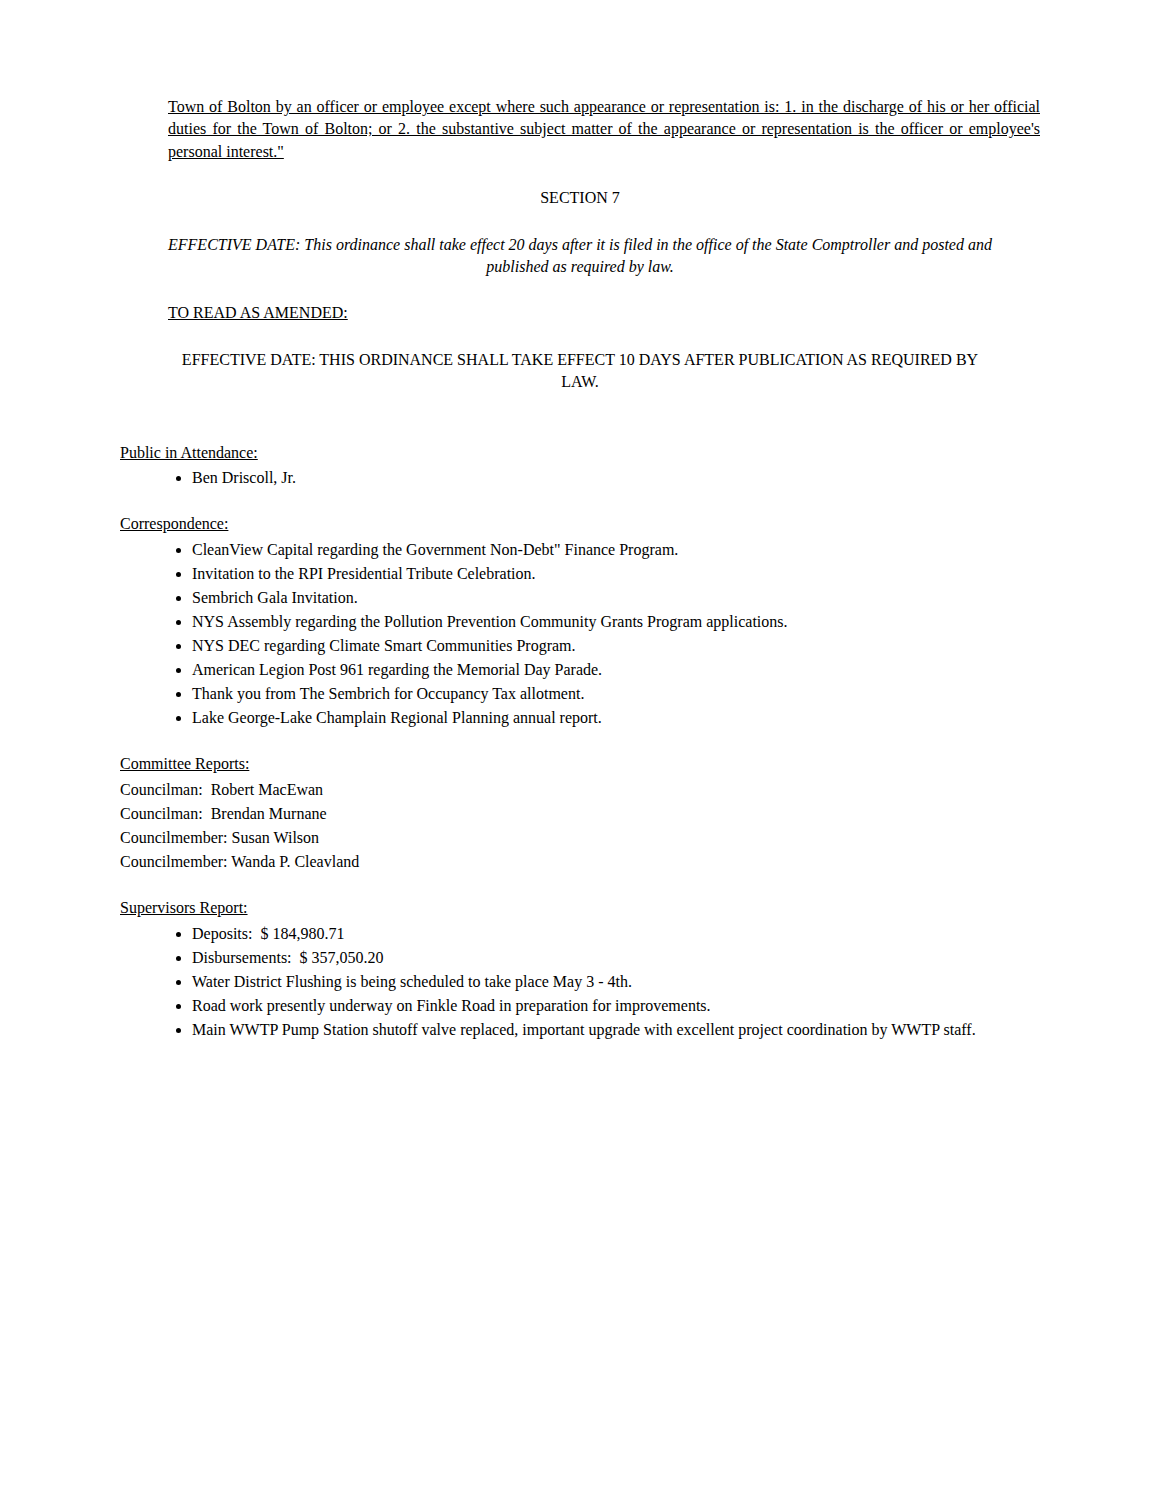Town of Bolton by an officer or employee except where such appearance or representation is: 1. in the discharge of his or her official duties for the Town of Bolton; or 2. the substantive subject matter of the appearance or representation is the officer or employee's personal interest."
SECTION 7
EFFECTIVE DATE: This ordinance shall take effect 20 days after it is filed in the office of the State Comptroller and posted and published as required by law.
TO READ AS AMENDED:
EFFECTIVE DATE: THIS ORDINANCE SHALL TAKE EFFECT 10 DAYS AFTER PUBLICATION AS REQUIRED BY LAW.
Public in Attendance:
Ben Driscoll, Jr.
Correspondence:
CleanView Capital regarding the Government Non-Debt" Finance Program.
Invitation to the RPI Presidential Tribute Celebration.
Sembrich Gala Invitation.
NYS Assembly regarding the Pollution Prevention Community Grants Program applications.
NYS DEC regarding Climate Smart Communities Program.
American Legion Post 961 regarding the Memorial Day Parade.
Thank you from The Sembrich for Occupancy Tax allotment.
Lake George-Lake Champlain Regional Planning annual report.
Committee Reports:
Councilman: Robert MacEwan
Councilman: Brendan Murnane
Councilmember: Susan Wilson
Councilmember: Wanda P. Cleavland
Supervisors Report:
Deposits: $ 184,980.71
Disbursements: $ 357,050.20
Water District Flushing is being scheduled to take place May 3 - 4th.
Road work presently underway on Finkle Road in preparation for improvements.
Main WWTP Pump Station shutoff valve replaced, important upgrade with excellent project coordination by WWTP staff.